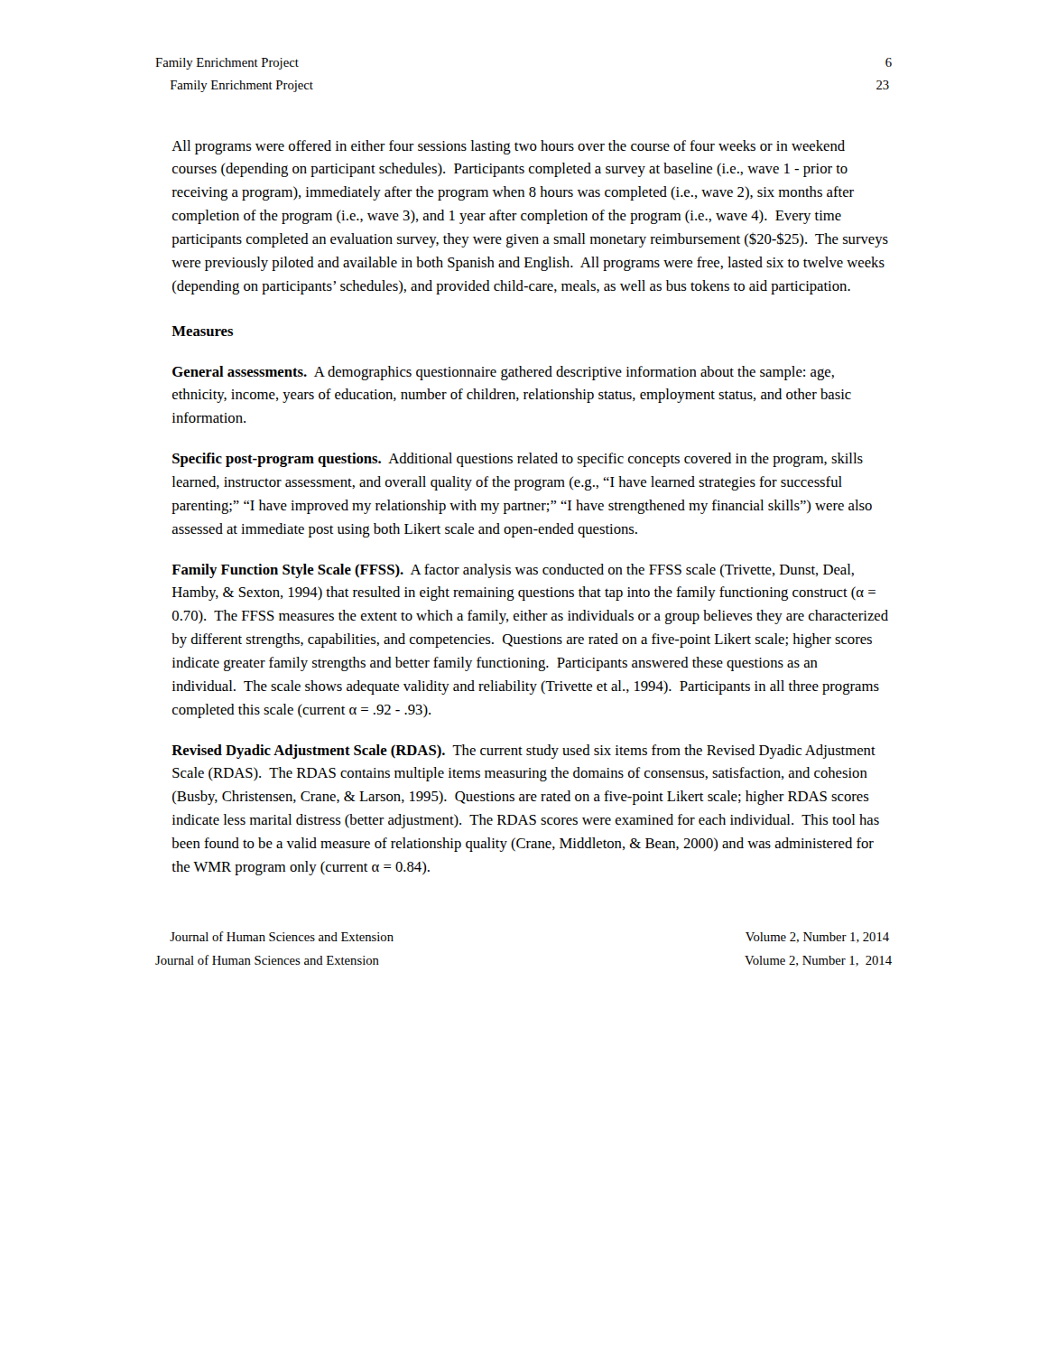Family Enrichment Project 6
Family Enrichment Project 23
All programs were offered in either four sessions lasting two hours over the course of four weeks or in weekend courses (depending on participant schedules). Participants completed a survey at baseline (i.e., wave 1 - prior to receiving a program), immediately after the program when 8 hours was completed (i.e., wave 2), six months after completion of the program (i.e., wave 3), and 1 year after completion of the program (i.e., wave 4). Every time participants completed an evaluation survey, they were given a small monetary reimbursement ($20-$25). The surveys were previously piloted and available in both Spanish and English. All programs were free, lasted six to twelve weeks (depending on participants’ schedules), and provided child-care, meals, as well as bus tokens to aid participation.
Measures
General assessments. A demographics questionnaire gathered descriptive information about the sample: age, ethnicity, income, years of education, number of children, relationship status, employment status, and other basic information.
Specific post-program questions. Additional questions related to specific concepts covered in the program, skills learned, instructor assessment, and overall quality of the program (e.g., “I have learned strategies for successful parenting;” “I have improved my relationship with my partner;” “I have strengthened my financial skills”) were also assessed at immediate post using both Likert scale and open-ended questions.
Family Function Style Scale (FFSS). A factor analysis was conducted on the FFSS scale (Trivette, Dunst, Deal, Hamby, & Sexton, 1994) that resulted in eight remaining questions that tap into the family functioning construct (α = 0.70). The FFSS measures the extent to which a family, either as individuals or a group believes they are characterized by different strengths, capabilities, and competencies. Questions are rated on a five-point Likert scale; higher scores indicate greater family strengths and better family functioning. Participants answered these questions as an individual. The scale shows adequate validity and reliability (Trivette et al., 1994). Participants in all three programs completed this scale (current α = .92 - .93).
Revised Dyadic Adjustment Scale (RDAS). The current study used six items from the Revised Dyadic Adjustment Scale (RDAS). The RDAS contains multiple items measuring the domains of consensus, satisfaction, and cohesion (Busby, Christensen, Crane, & Larson, 1995). Questions are rated on a five-point Likert scale; higher RDAS scores indicate less marital distress (better adjustment). The RDAS scores were examined for each individual. This tool has been found to be a valid measure of relationship quality (Crane, Middleton, & Bean, 2000) and was administered for the WMR program only (current α = 0.84).
Journal of Human Sciences and Extension Volume 2, Number 1, 2014
Journal of Human Sciences and Extension Volume 2, Number 1, 2014